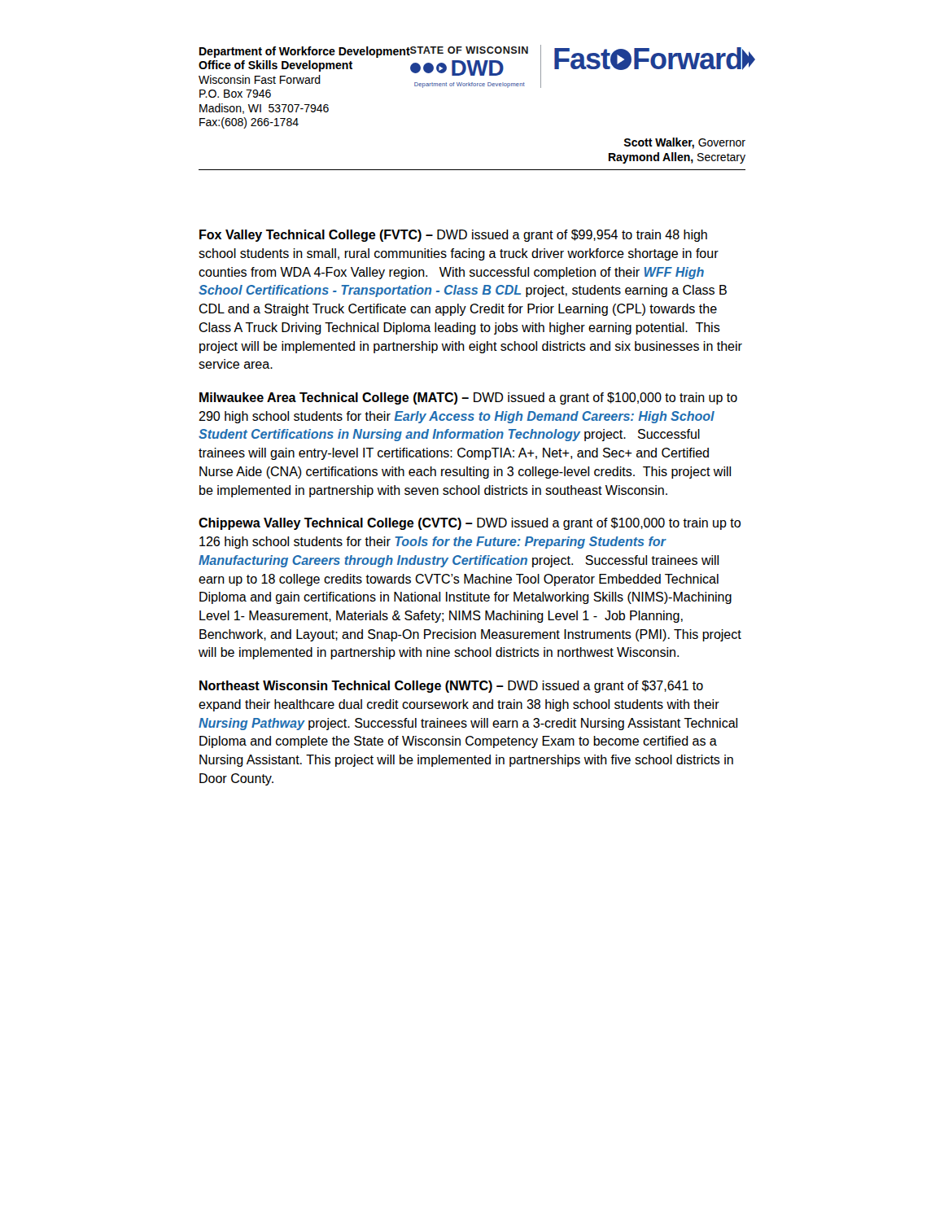Department of Workforce Development
Office of Skills Development
Wisconsin Fast Forward
P.O. Box 7946
Madison, WI 53707-7946
Fax:(608) 266-1784
STATE OF WISCONSIN
DWD
Department of Workforce Development
Fast Forward
Scott Walker, Governor
Raymond Allen, Secretary
Fox Valley Technical College (FVTC) – DWD issued a grant of $99,954 to train 48 high school students in small, rural communities facing a truck driver workforce shortage in four counties from WDA 4-Fox Valley region. With successful completion of their WFF High School Certifications - Transportation - Class B CDL project, students earning a Class B CDL and a Straight Truck Certificate can apply Credit for Prior Learning (CPL) towards the Class A Truck Driving Technical Diploma leading to jobs with higher earning potential. This project will be implemented in partnership with eight school districts and six businesses in their service area.
Milwaukee Area Technical College (MATC) – DWD issued a grant of $100,000 to train up to 290 high school students for their Early Access to High Demand Careers: High School Student Certifications in Nursing and Information Technology project. Successful trainees will gain entry-level IT certifications: CompTIA: A+, Net+, and Sec+ and Certified Nurse Aide (CNA) certifications with each resulting in 3 college-level credits. This project will be implemented in partnership with seven school districts in southeast Wisconsin.
Chippewa Valley Technical College (CVTC) – DWD issued a grant of $100,000 to train up to 126 high school students for their Tools for the Future: Preparing Students for Manufacturing Careers through Industry Certification project. Successful trainees will earn up to 18 college credits towards CVTC’s Machine Tool Operator Embedded Technical Diploma and gain certifications in National Institute for Metalworking Skills (NIMS)-Machining Level 1- Measurement, Materials & Safety; NIMS Machining Level 1 - Job Planning, Benchwork, and Layout; and Snap-On Precision Measurement Instruments (PMI). This project will be implemented in partnership with nine school districts in northwest Wisconsin.
Northeast Wisconsin Technical College (NWTC) – DWD issued a grant of $37,641 to expand their healthcare dual credit coursework and train 38 high school students with their Nursing Pathway project. Successful trainees will earn a 3-credit Nursing Assistant Technical Diploma and complete the State of Wisconsin Competency Exam to become certified as a Nursing Assistant. This project will be implemented in partnerships with five school districts in Door County.